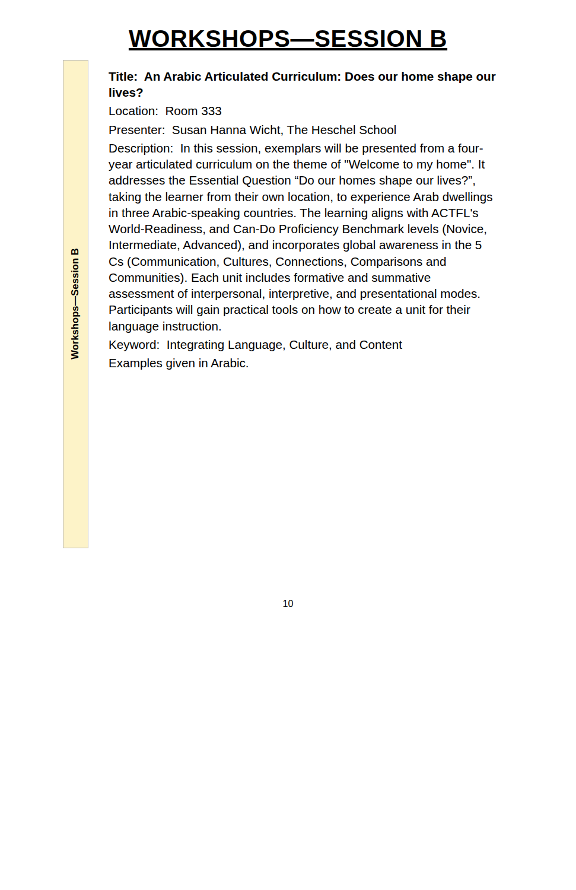WORKSHOPS—SESSION B
Workshops—Session B
Title: An Arabic Articulated Curriculum: Does our home shape our lives?
Location: Room 333
Presenter: Susan Hanna Wicht, The Heschel School
Description: In this session, exemplars will be presented from a four-year articulated curriculum on the theme of "Welcome to my home". It addresses the Essential Question “Do our homes shape our lives?”, taking the learner from their own location, to experience Arab dwellings in three Arabic-speaking countries. The learning aligns with ACTFL's World-Readiness, and Can-Do Proficiency Benchmark levels (Novice, Intermediate, Advanced), and incorporates global awareness in the 5 Cs (Communication, Cultures, Connections, Comparisons and Communities). Each unit includes formative and summative assessment of interpersonal, interpretive, and presentational modes. Participants will gain practical tools on how to create a unit for their language instruction.
Keyword: Integrating Language, Culture, and Content
Examples given in Arabic.
10